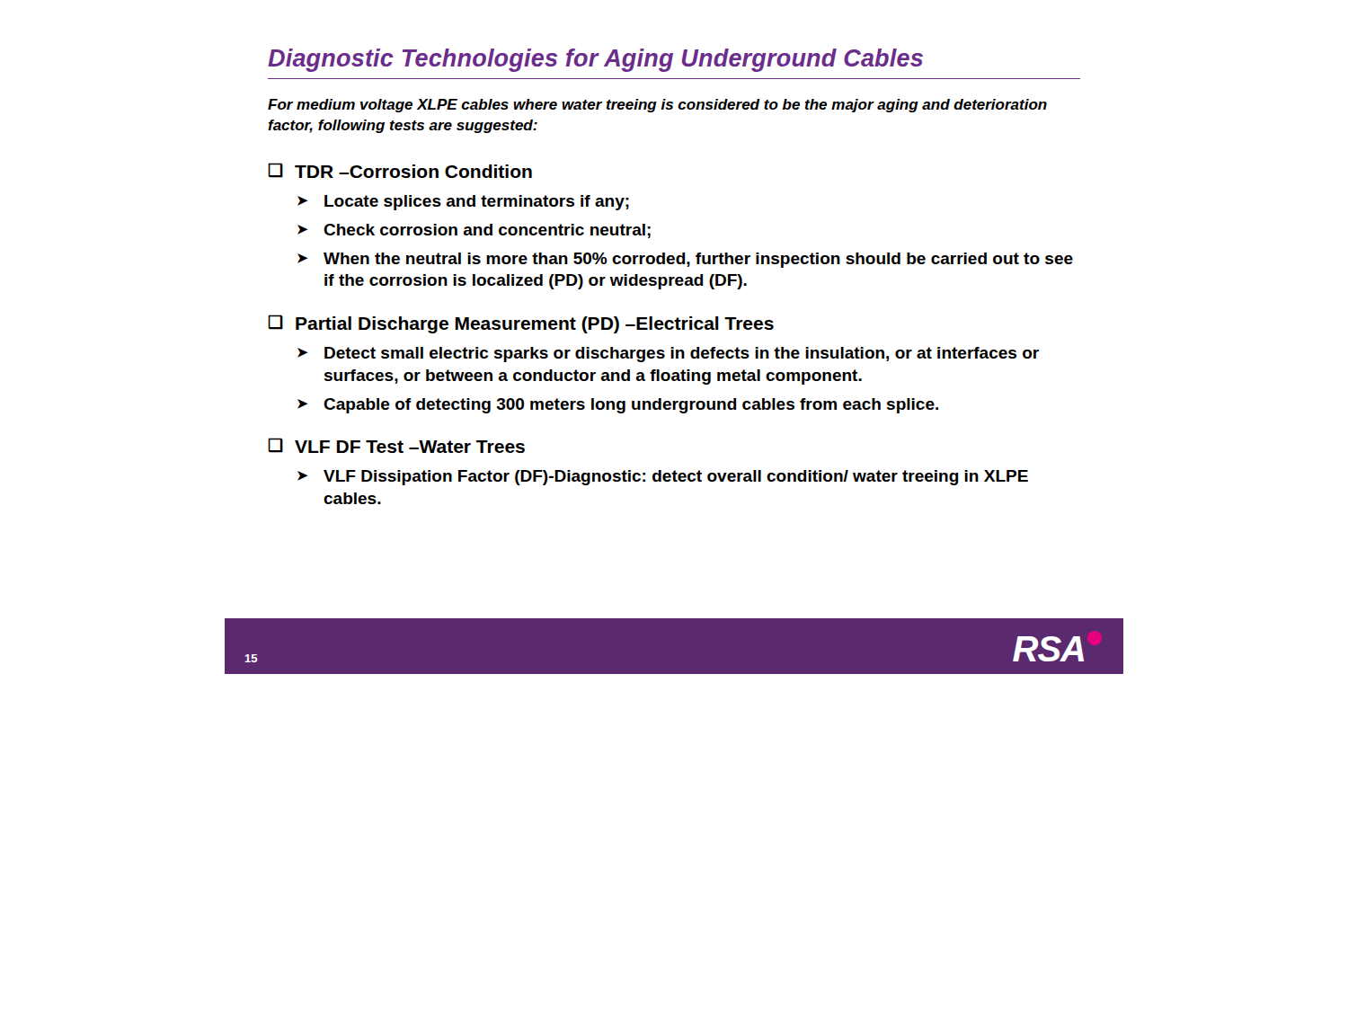Diagnostic Technologies for Aging Underground Cables
For medium voltage XLPE cables where water treeing is considered to be the major aging and deterioration factor, following tests are suggested:
TDR –Corrosion Condition
Locate splices and terminators if any;
Check corrosion and concentric neutral;
When the neutral is more than 50% corroded, further inspection should be carried out to see if the corrosion is localized (PD) or widespread (DF).
Partial Discharge Measurement (PD) –Electrical Trees
Detect small electric sparks or discharges in defects in the insulation, or at interfaces or surfaces, or between a conductor and a floating metal component.
Capable of detecting 300 meters long underground cables from each splice.
VLF DF Test –Water Trees
VLF Dissipation Factor (DF)-Diagnostic: detect overall condition/ water treeing in XLPE cables.
15
RSA